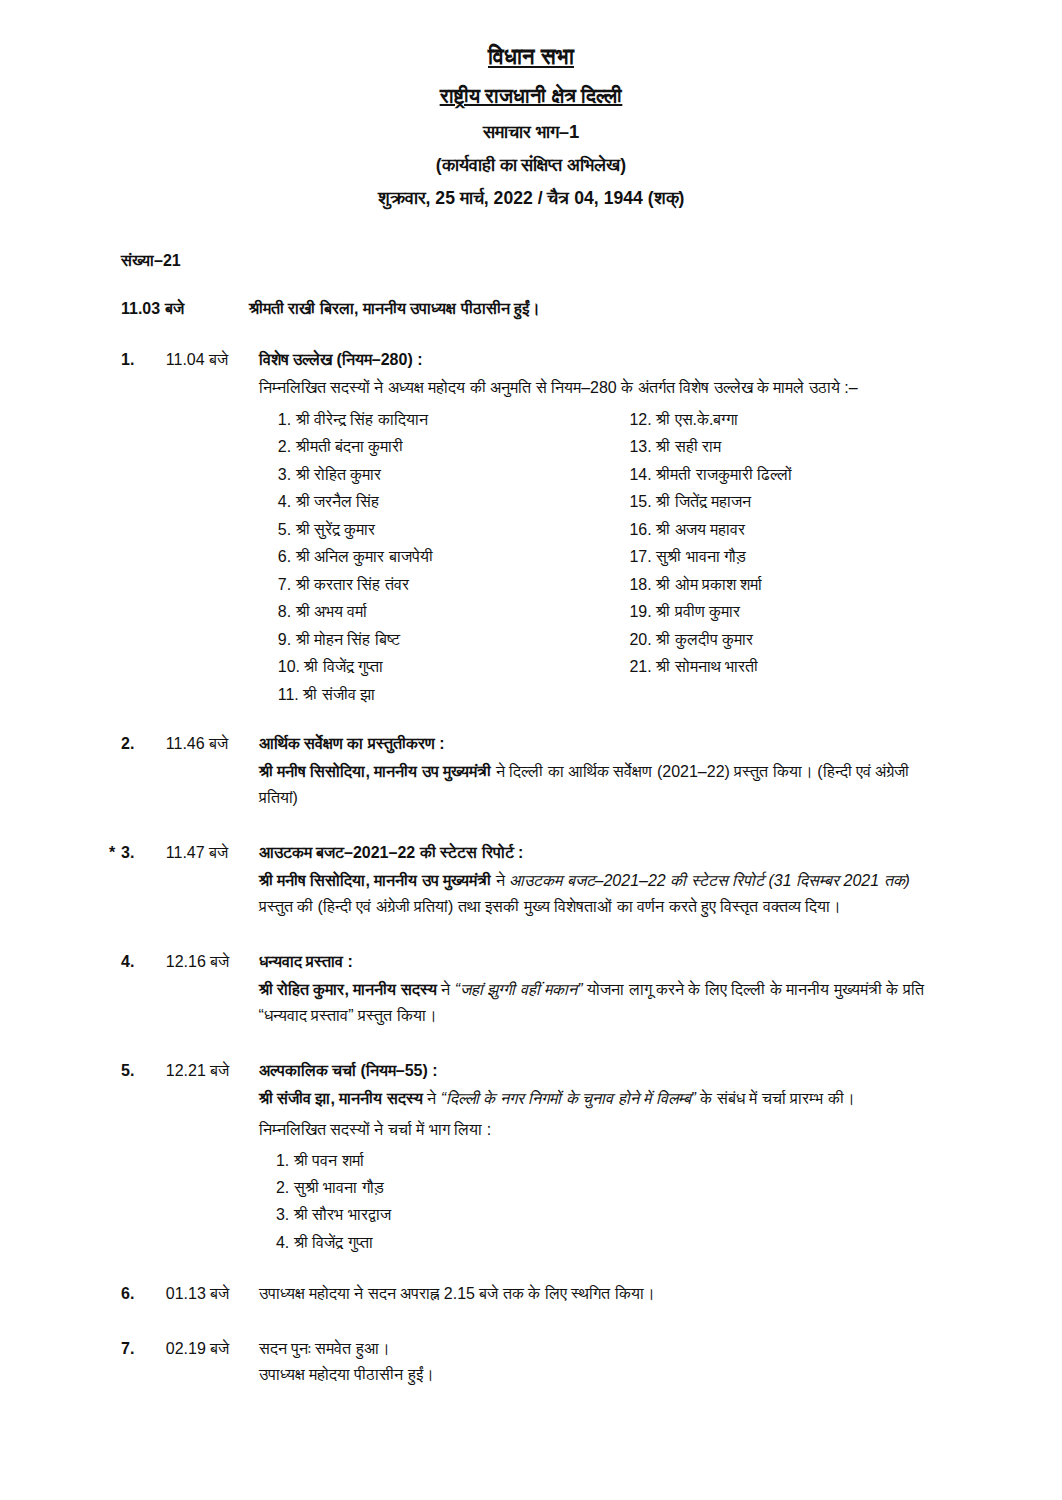विधान सभा
राष्ट्रीय राजधानी क्षेत्र दिल्ली
समाचार भाग–1
(कार्यवाही का संक्षिप्त अभिलेख)
शुक्रवार, 25 मार्च, 2022 / चैत्र 04, 1944 (शक्)
संख्या–21
11.03 बजे
श्रीमती राखी बिरला, माननीय उपाध्यक्ष पीठासीन हुईं।
1.
11.04 बजे
विशेष उल्लेख (नियम–280) :
निम्नलिखित सदस्यों ने अध्यक्ष महोदय की अनुमति से नियम–280 के अंतर्गत विशेष उल्लेख के मामले उठाये :–
श्री वीरेन्द्र सिंह कादियान
श्रीमती बंदना कुमारी
श्री रोहित कुमार
श्री जरनैल सिंह
श्री सुरेंद्र कुमार
श्री अनिल कुमार बाजपेयी
श्री करतार सिंह तंवर
श्री अभय वर्मा
श्री मोहन सिंह बिष्ट
श्री विजेंद्र गुप्ता
श्री संजीव झा
श्री एस.के.बग्गा
श्री सही राम
श्रीमती राजकुमारी ढिल्लों
श्री जितेंद्र महाजन
श्री अजय महावर
सुश्री भावना गौड़
श्री ओम प्रकाश शर्मा
श्री प्रवीण कुमार
श्री कुलदीप कुमार
श्री सोमनाथ भारती
2.
11.46 बजे
आर्थिक सर्वेक्षण का प्रस्तुतीकरण :
श्री मनीष सिसोदिया, माननीय उप मुख्यमंत्री ने दिल्ली का आर्थिक सर्वेक्षण (2021–22) प्रस्तुत किया। (हिन्दी एवं अंग्रेजी प्रतियां)
3.
11.47 बजे
आउटकम बजट–2021–22 की स्टेटस रिपोर्ट :
श्री मनीष सिसोदिया, माननीय उप मुख्यमंत्री ने आउटकम बजट–2021–22 की स्टेटस रिपोर्ट (31 दिसम्बर 2021 तक) प्रस्तुत की (हिन्दी एवं अंग्रेजी प्रतियां) तथा इसकी मुख्य विशेषताओं का वर्णन करते हुए विस्तृत वक्तव्य दिया।
4.
12.16 बजे
धन्यवाद प्रस्ताव :
श्री रोहित कुमार, माननीय सदस्य ने “जहां झुग्गी वहीं मकान” योजना लागू करने के लिए दिल्ली के माननीय मुख्यमंत्री के प्रति “धन्यवाद प्रस्ताव” प्रस्तुत किया।
5.
12.21 बजे
अल्पकालिक चर्चा (नियम–55) :
श्री संजीव झा, माननीय सदस्य ने “दिल्ली के नगर निगमों के चुनाव होने में विलम्ब” के संबंध में चर्चा प्रारम्भ की।
निम्नलिखित सदस्यों ने चर्चा में भाग लिया :
श्री पवन शर्मा
सुश्री भावना गौड़
श्री सौरभ भारद्वाज
श्री विजेंद्र गुप्ता
6.
01.13 बजे
उपाध्यक्ष महोदया ने सदन अपराह्न 2.15 बजे तक के लिए स्थगित किया।
7.
02.19 बजे
सदन पुनः समवेत हुआ।
उपाध्यक्ष महोदया पीठासीन हुईं।